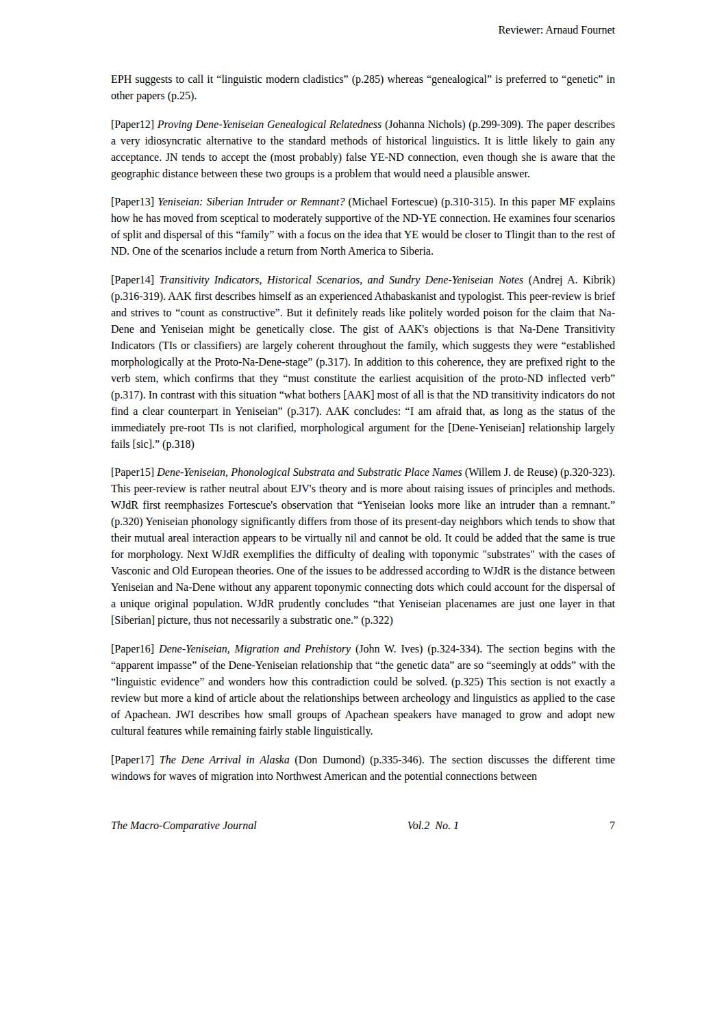Reviewer: Arnaud Fournet
EPH suggests to call it “linguistic modern cladistics” (p.285) whereas “genealogical” is preferred to “genetic” in other papers (p.25).
[Paper12] Proving Dene-Yeniseian Genealogical Relatedness (Johanna Nichols) (p.299-309). The paper describes a very idiosyncratic alternative to the standard methods of historical linguistics. It is little likely to gain any acceptance. JN tends to accept the (most probably) false YE-ND connection, even though she is aware that the geographic distance between these two groups is a problem that would need a plausible answer.
[Paper13] Yeniseian: Siberian Intruder or Remnant? (Michael Fortescue) (p.310-315). In this paper MF explains how he has moved from sceptical to moderately supportive of the ND-YE connection. He examines four scenarios of split and dispersal of this “family” with a focus on the idea that YE would be closer to Tlingit than to the rest of ND. One of the scenarios include a return from North America to Siberia.
[Paper14] Transitivity Indicators, Historical Scenarios, and Sundry Dene-Yeniseian Notes (Andrej A. Kibrik) (p.316-319). AAK first describes himself as an experienced Athabaskanist and typologist. This peer-review is brief and strives to “count as constructive”. But it definitely reads like politely worded poison for the claim that Na-Dene and Yeniseian might be genetically close. The gist of AAK's objections is that Na-Dene Transitivity Indicators (TIs or classifiers) are largely coherent throughout the family, which suggests they were “established morphologically at the Proto-Na-Dene-stage” (p.317). In addition to this coherence, they are prefixed right to the verb stem, which confirms that they “must constitute the earliest acquisition of the proto-ND inflected verb” (p.317). In contrast with this situation “what bothers [AAK] most of all is that the ND transitivity indicators do not find a clear counterpart in Yeniseian” (p.317). AAK concludes: “I am afraid that, as long as the status of the immediately pre-root TIs is not clarified, morphological argument for the [Dene-Yeniseian] relationship largely fails [sic].” (p.318)
[Paper15] Dene-Yeniseian, Phonological Substrata and Substratic Place Names (Willem J. de Reuse) (p.320-323). This peer-review is rather neutral about EJV's theory and is more about raising issues of principles and methods. WJdR first reemphasizes Fortescue's observation that “Yeniseian looks more like an intruder than a remnant.” (p.320) Yeniseian phonology significantly differs from those of its present-day neighbors which tends to show that their mutual areal interaction appears to be virtually nil and cannot be old. It could be added that the same is true for morphology. Next WJdR exemplifies the difficulty of dealing with toponymic "substrates" with the cases of Vasconic and Old European theories. One of the issues to be addressed according to WJdR is the distance between Yeniseian and Na-Dene without any apparent toponymic connecting dots which could account for the dispersal of a unique original population. WJdR prudently concludes “that Yeniseian placenames are just one layer in that [Siberian] picture, thus not necessarily a substratic one.” (p.322)
[Paper16] Dene-Yeniseian, Migration and Prehistory (John W. Ives) (p.324-334). The section begins with the “apparent impasse” of the Dene-Yeniseian relationship that “the genetic data” are so “seemingly at odds” with the “linguistic evidence” and wonders how this contradiction could be solved. (p.325) This section is not exactly a review but more a kind of article about the relationships between archeology and linguistics as applied to the case of Apachean. JWI describes how small groups of Apachean speakers have managed to grow and adopt new cultural features while remaining fairly stable linguistically.
[Paper17] The Dene Arrival in Alaska (Don Dumond) (p.335-346). The section discusses the different time windows for waves of migration into Northwest American and the potential connections between
The Macro-Comparative Journal Vol.2 No. 1 7